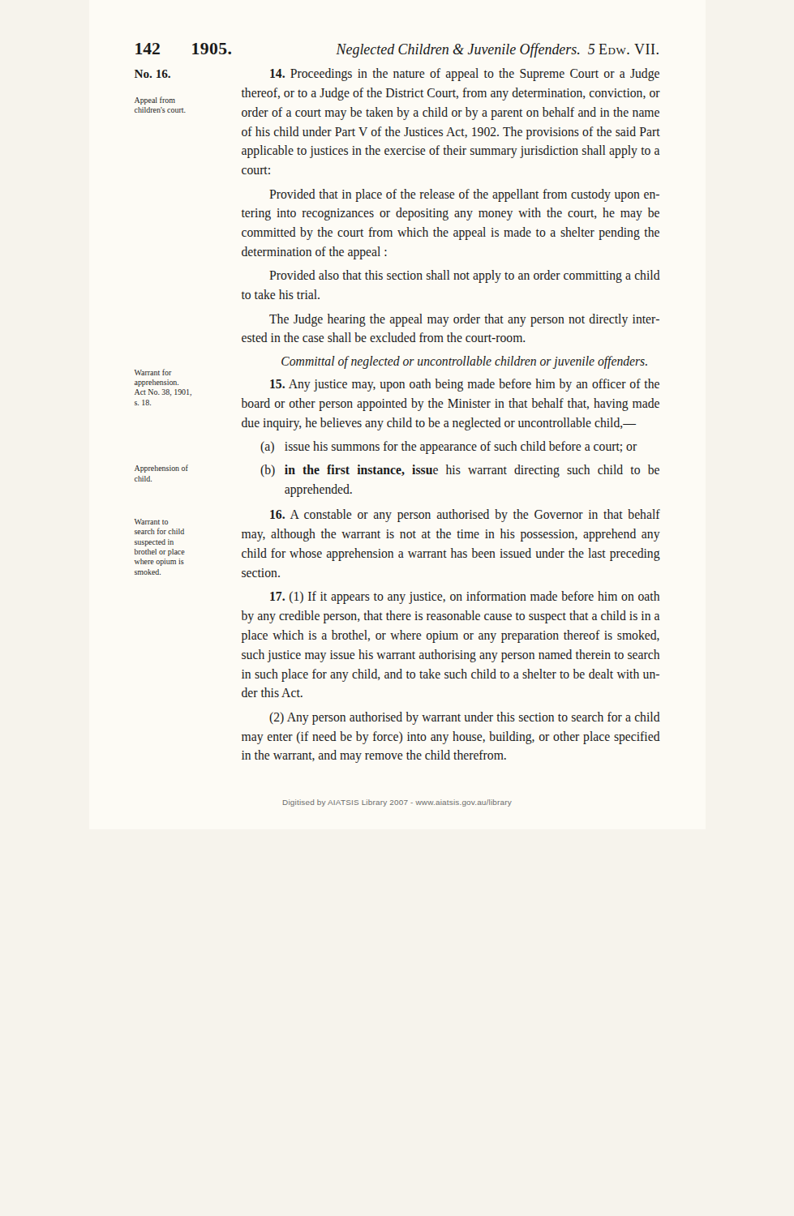142
1905.
Neglected Children & Juvenile Offenders. 5 Edw. VII.
No. 16.
Appeal from
children's court.
Warrant for
apprehension.
Act No. 38, 1901,
s. 18.
Apprehension of
child.
Warrant to
search for child
suspected in
brothel or place
where opium is
smoked.
14. Proceedings in the nature of appeal to the Supreme Court or a Judge thereof, or to a Judge of the District Court, from any determination, conviction, or order of a court may be taken by a child or by a parent on behalf and in the name of his child under Part V of the Justices Act, 1902. The provisions of the said Part applicable to justices in the exercise of their summary jurisdiction shall apply to a court:
Provided that in place of the release of the appellant from custody upon entering into recognizances or depositing any money with the court, he may be committed by the court from which the appeal is made to a shelter pending the determination of the appeal :
Provided also that this section shall not apply to an order committing a child to take his trial.
The Judge hearing the appeal may order that any person not directly interested in the case shall be excluded from the court-room.
Committal of neglected or uncontrollable children or juvenile offenders.
15. Any justice may, upon oath being made before him by an officer of the board or other person appointed by the Minister in that behalf that, having made due inquiry, he believes any child to be a neglected or uncontrollable child,—
(a) issue his summons for the appearance of such child before a court; or
(b) in the first instance, issue his warrant directing such child to be apprehended.
16. A constable or any person authorised by the Governor in that behalf may, although the warrant is not at the time in his possession, apprehend any child for whose apprehension a warrant has been issued under the last preceding section.
17. (1) If it appears to any justice, on information made before him on oath by any credible person, that there is reasonable cause to suspect that a child is in a place which is a brothel, or where opium or any preparation thereof is smoked, such justice may issue his warrant authorising any person named therein to search in such place for any child, and to take such child to a shelter to be dealt with under this Act.
(2) Any person authorised by warrant under this section to search for a child may enter (if need be by force) into any house, building, or other place specified in the warrant, and may remove the child therefrom.
Digitised by AIATSIS Library 2007 - www.aiatsis.gov.au/library